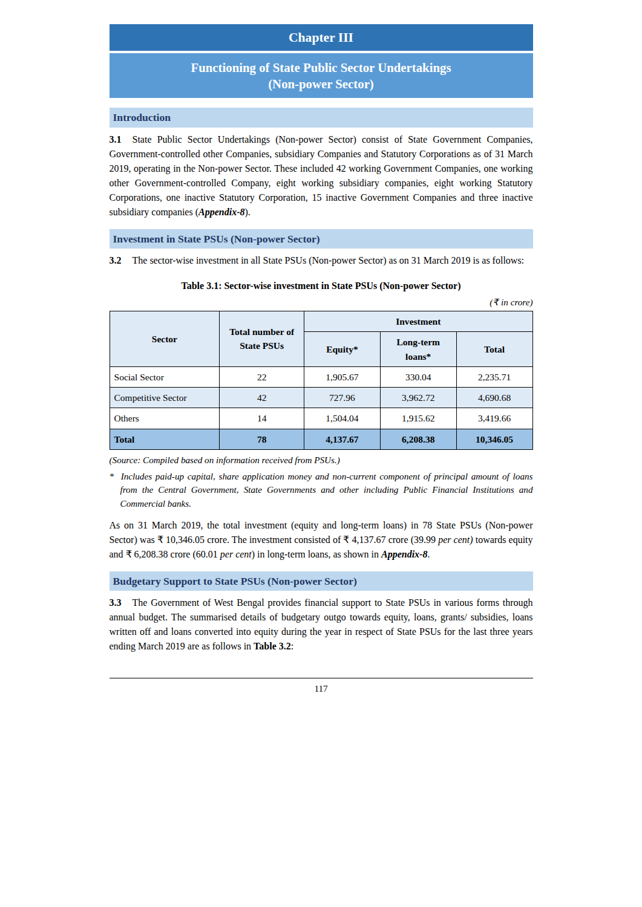Chapter III
Functioning of State Public Sector Undertakings
(Non-power Sector)
Introduction
3.1 State Public Sector Undertakings (Non-power Sector) consist of State Government Companies, Government-controlled other Companies, subsidiary Companies and Statutory Corporations as of 31 March 2019, operating in the Non-power Sector. These included 42 working Government Companies, one working other Government-controlled Company, eight working subsidiary companies, eight working Statutory Corporations, one inactive Statutory Corporation, 15 inactive Government Companies and three inactive subsidiary companies (Appendix-8).
Investment in State PSUs (Non-power Sector)
3.2 The sector-wise investment in all State PSUs (Non-power Sector) as on 31 March 2019 is as follows:
Table 3.1: Sector-wise investment in State PSUs (Non-power Sector)
(₹ in crore)
| Sector | Total number of State PSUs | Investment |
| --- | --- | --- |
| Equity* | Long-term loans* | Total |
| Social Sector | 22 | 1,905.67 | 330.04 | 2,235.71 |
| Competitive Sector | 42 | 727.96 | 3,962.72 | 4,690.68 |
| Others | 14 | 1,504.04 | 1,915.62 | 3,419.66 |
| Total | 78 | 4,137.67 | 6,208.38 | 10,346.05 |
(Source: Compiled based on information received from PSUs.)
* Includes paid-up capital, share application money and non-current component of principal amount of loans from the Central Government, State Governments and other including Public Financial Institutions and Commercial banks.
As on 31 March 2019, the total investment (equity and long-term loans) in 78 State PSUs (Non-power Sector) was ₹ 10,346.05 crore. The investment consisted of ₹ 4,137.67 crore (39.99 per cent) towards equity and ₹ 6,208.38 crore (60.01 per cent) in long-term loans, as shown in Appendix-8.
Budgetary Support to State PSUs (Non-power Sector)
3.3 The Government of West Bengal provides financial support to State PSUs in various forms through annual budget. The summarised details of budgetary outgo towards equity, loans, grants/ subsidies, loans written off and loans converted into equity during the year in respect of State PSUs for the last three years ending March 2019 are as follows in Table 3.2:
117